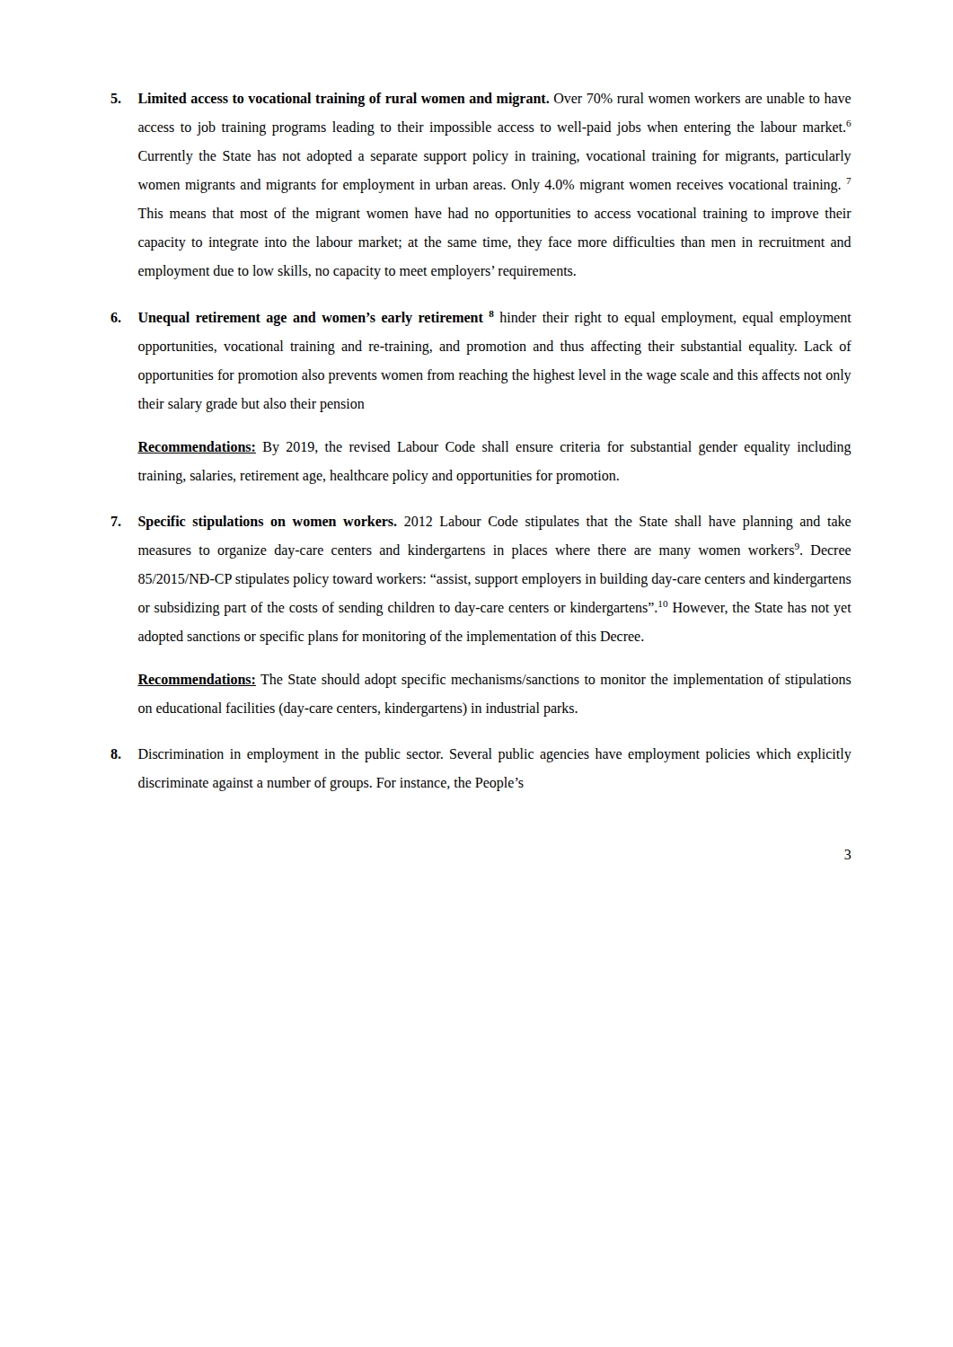Limited access to vocational training of rural women and migrant. Over 70% rural women workers are unable to have access to job training programs leading to their impossible access to well-paid jobs when entering the labour market.6 Currently the State has not adopted a separate support policy in training, vocational training for migrants, particularly women migrants and migrants for employment in urban areas. Only 4.0% migrant women receives vocational training. 7 This means that most of the migrant women have had no opportunities to access vocational training to improve their capacity to integrate into the labour market; at the same time, they face more difficulties than men in recruitment and employment due to low skills, no capacity to meet employers’ requirements.
Unequal retirement age and women’s early retirement 8 hinder their right to equal employment, equal employment opportunities, vocational training and re-training, and promotion and thus affecting their substantial equality. Lack of opportunities for promotion also prevents women from reaching the highest level in the wage scale and this affects not only their salary grade but also their pension
Recommendations: By 2019, the revised Labour Code shall ensure criteria for substantial gender equality including training, salaries, retirement age, healthcare policy and opportunities for promotion.
Specific stipulations on women workers. 2012 Labour Code stipulates that the State shall have planning and take measures to organize day-care centers and kindergartens in places where there are many women workers9. Decree 85/2015/NĐ-CP stipulates policy toward workers: “assist, support employers in building day-care centers and kindergartens or subsidizing part of the costs of sending children to day-care centers or kindergartens”.10 However, the State has not yet adopted sanctions or specific plans for monitoring of the implementation of this Decree.
Recommendations: The State should adopt specific mechanisms/sanctions to monitor the implementation of stipulations on educational facilities (day-care centers, kindergartens) in industrial parks.
Discrimination in employment in the public sector. Several public agencies have employment policies which explicitly discriminate against a number of groups. For instance, the People’s
3